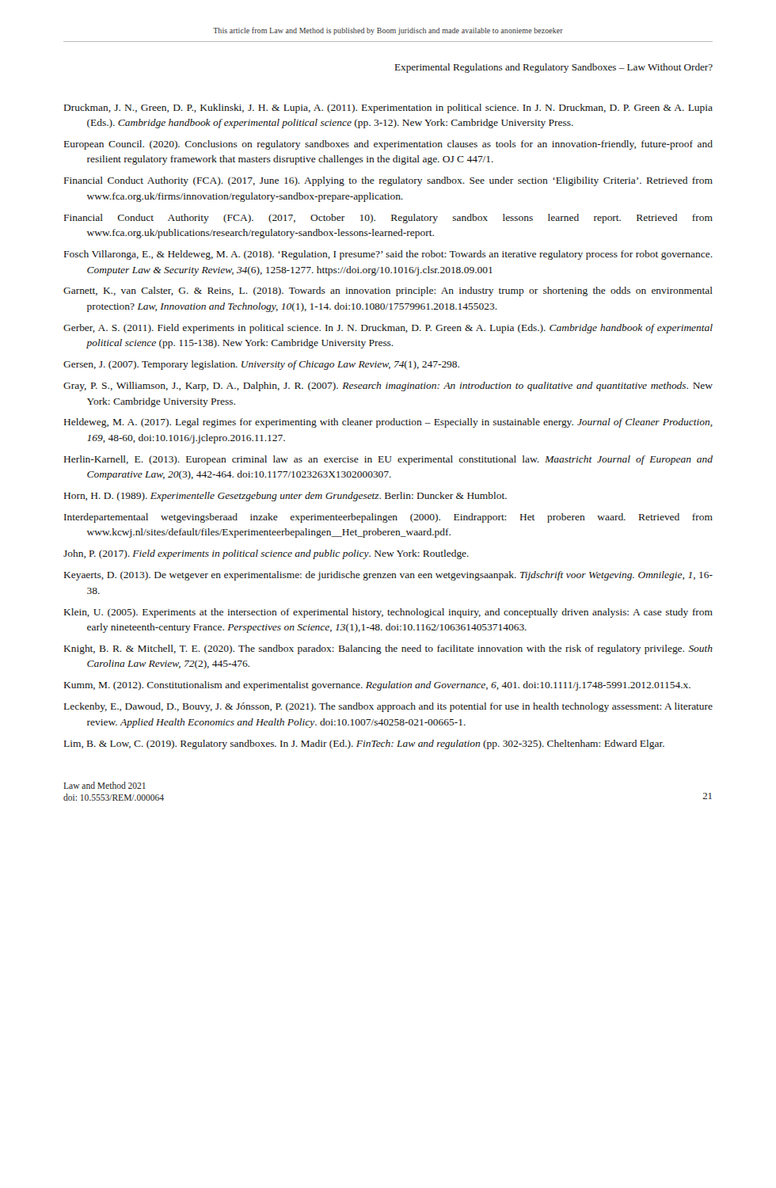This article from Law and Method is published by Boom juridisch and made available to anonieme bezoeker
Experimental Regulations and Regulatory Sandboxes – Law Without Order?
Druckman, J. N., Green, D. P., Kuklinski, J. H. & Lupia, A. (2011). Experimentation in political science. In J. N. Druckman, D. P. Green & A. Lupia (Eds.). Cambridge handbook of experimental political science (pp. 3-12). New York: Cambridge University Press.
European Council. (2020). Conclusions on regulatory sandboxes and experimentation clauses as tools for an innovation-friendly, future-proof and resilient regulatory framework that masters disruptive challenges in the digital age. OJ C 447/1.
Financial Conduct Authority (FCA). (2017, June 16). Applying to the regulatory sandbox. See under section ‘Eligibility Criteria’. Retrieved from www.fca.org.uk/firms/innovation/regulatory-sandbox-prepare-application.
Financial Conduct Authority (FCA). (2017, October 10). Regulatory sandbox lessons learned report. Retrieved from www.fca.org.uk/publications/research/regulatory-sandbox-lessons-learned-report.
Fosch Villaronga, E., & Heldeweg, M. A. (2018). ‘Regulation, I presume?’ said the robot: Towards an iterative regulatory process for robot governance. Computer Law & Security Review, 34(6), 1258-1277. https://doi.org/10.1016/j.clsr.2018.09.001
Garnett, K., van Calster, G. & Reins, L. (2018). Towards an innovation principle: An industry trump or shortening the odds on environmental protection? Law, Innovation and Technology, 10(1), 1-14. doi:10.1080/17579961.2018.1455023.
Gerber, A. S. (2011). Field experiments in political science. In J. N. Druckman, D. P. Green & A. Lupia (Eds.). Cambridge handbook of experimental political science (pp. 115-138). New York: Cambridge University Press.
Gersen, J. (2007). Temporary legislation. University of Chicago Law Review, 74(1), 247-298.
Gray, P. S., Williamson, J., Karp, D. A., Dalphin, J. R. (2007). Research imagination: An introduction to qualitative and quantitative methods. New York: Cambridge University Press.
Heldeweg, M. A. (2017). Legal regimes for experimenting with cleaner production – Especially in sustainable energy. Journal of Cleaner Production, 169, 48-60, doi:10.1016/j.jclepro.2016.11.127.
Herlin-Karnell, E. (2013). European criminal law as an exercise in EU experimental constitutional law. Maastricht Journal of European and Comparative Law, 20(3), 442-464. doi:10.1177/1023263X1302000307.
Horn, H. D. (1989). Experimentelle Gesetzgebung unter dem Grundgesetz. Berlin: Duncker & Humblot.
Interdepartementaal wetgevingsberaad inzake experimenteerbepalingen (2000). Eindrapport: Het proberen waard. Retrieved from www.kcwj.nl/sites/default/files/Experimenteerbepalingen__Het_proberen_waard.pdf.
John, P. (2017). Field experiments in political science and public policy. New York: Routledge.
Keyaerts, D. (2013). De wetgever en experimentalisme: de juridische grenzen van een wetgevingsaanpak. Tijdschrift voor Wetgeving. Omnilegie, 1, 16-38.
Klein, U. (2005). Experiments at the intersection of experimental history, technological inquiry, and conceptually driven analysis: A case study from early nineteenth-century France. Perspectives on Science, 13(1),1-48. doi:10.1162/1063614053714063.
Knight, B. R. & Mitchell, T. E. (2020). The sandbox paradox: Balancing the need to facilitate innovation with the risk of regulatory privilege. South Carolina Law Review, 72(2), 445-476.
Kumm, M. (2012). Constitutionalism and experimentalist governance. Regulation and Governance, 6, 401. doi:10.1111/j.1748-5991.2012.01154.x.
Leckenby, E., Dawoud, D., Bouvy, J. & Jónsson, P. (2021). The sandbox approach and its potential for use in health technology assessment: A literature review. Applied Health Economics and Health Policy. doi:10.1007/s40258-021-00665-1.
Lim, B. & Low, C. (2019). Regulatory sandboxes. In J. Madir (Ed.). FinTech: Law and regulation (pp. 302-325). Cheltenham: Edward Elgar.
Law and Method 2021
doi: 10.5553/REM/.000064
21